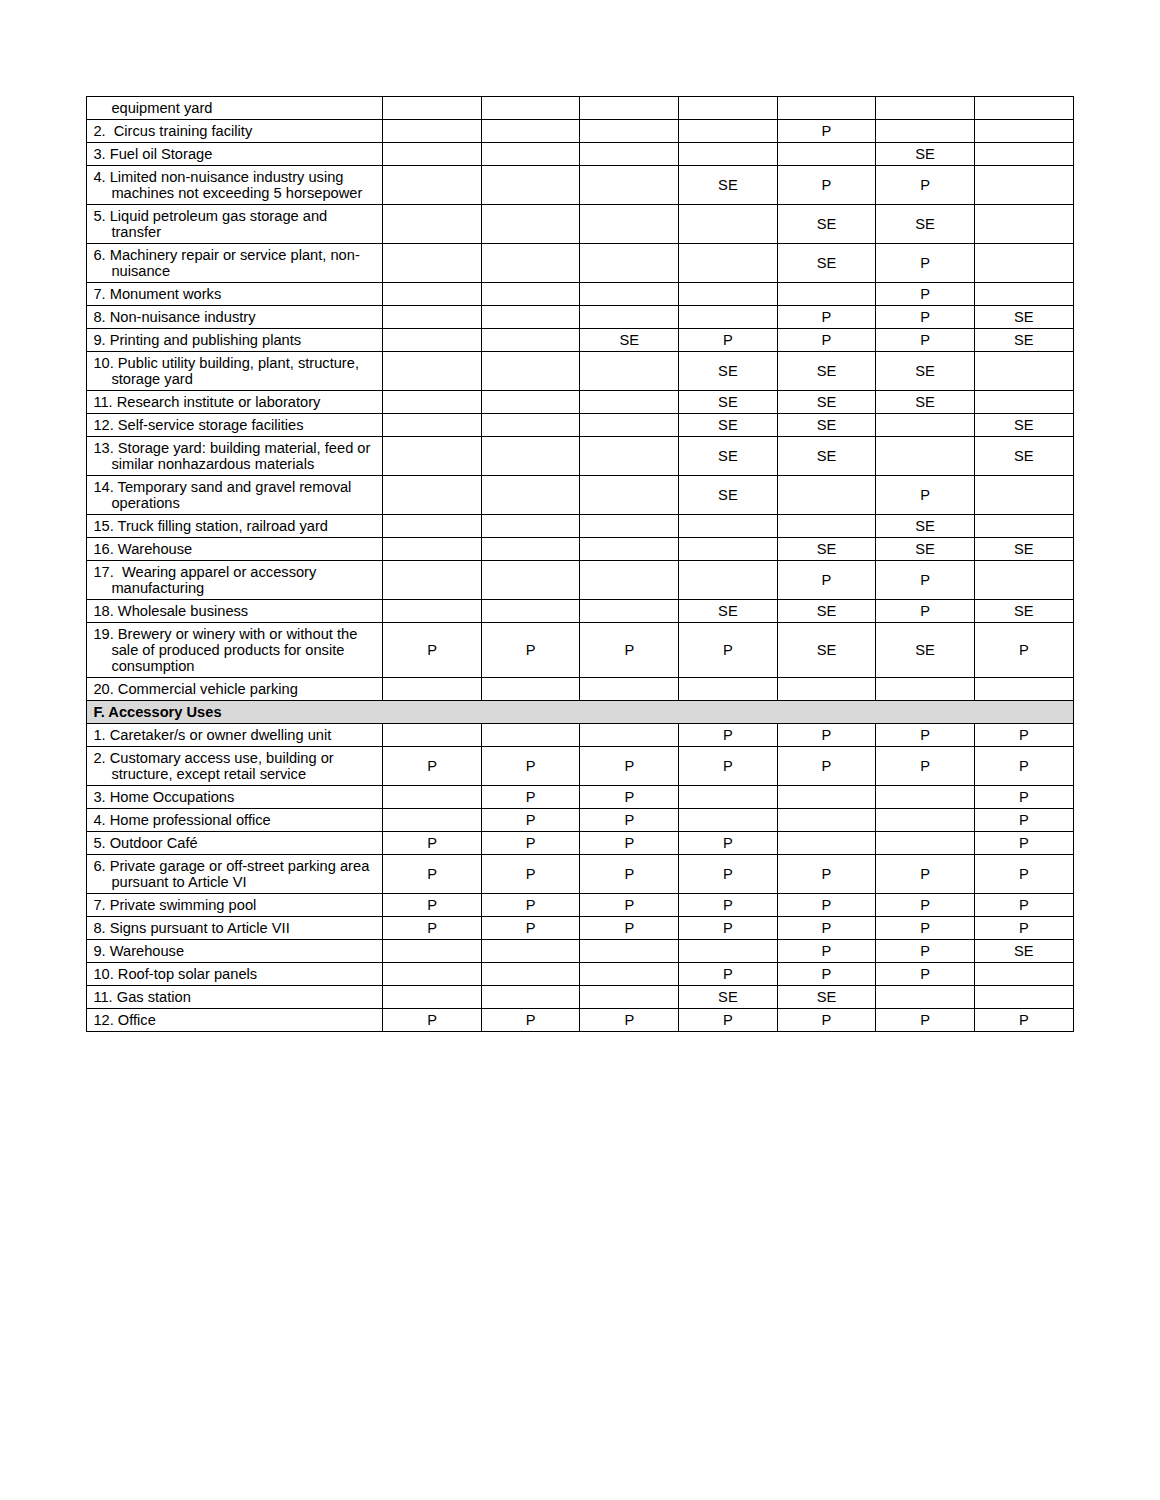| equipment yard | | | | | | | |
| 2. Circus training facility | | | | | P | | |
| 3. Fuel oil Storage | | | | | | SE | |
| 4. Limited non-nuisance industry using machines not exceeding 5 horsepower | | | | SE | P | P | |
| 5. Liquid petroleum gas storage and transfer | | | | | SE | SE | |
| 6. Machinery repair or service plant, non-nuisance | | | | | SE | P | |
| 7. Monument works | | | | | | P | |
| 8. Non-nuisance industry | | | | | P | P | SE |
| 9. Printing and publishing plants | | | SE | P | P | P | SE |
| 10. Public utility building, plant, structure, storage yard | | | | SE | SE | SE | |
| 11. Research institute or laboratory | | | | SE | SE | SE | |
| 12. Self-service storage facilities | | | | SE | SE | | SE |
| 13. Storage yard: building material, feed or similar nonhazardous materials | | | | SE | SE | | SE |
| 14. Temporary sand and gravel removal operations | | | | SE | | P | |
| 15. Truck filling station, railroad yard | | | | | | SE | |
| 16. Warehouse | | | | | SE | SE | SE |
| 17. Wearing apparel or accessory manufacturing | | | | | P | P | |
| 18. Wholesale business | | | | SE | SE | P | SE |
| 19. Brewery or winery with or without the sale of produced products for onsite consumption | P | P | P | P | SE | SE | P |
| 20. Commercial vehicle parking | | | | | | | |
| F. Accessory Uses |
| 1. Caretaker/s or owner dwelling unit | | | | P | P | P | P |
| 2. Customary access use, building or structure, except retail service | P | P | P | P | P | P | P |
| 3. Home Occupations | | P | P | | | | P |
| 4. Home professional office | | P | P | | | | P |
| 5. Outdoor Café | P | P | P | P | | | P |
| 6. Private garage or off-street parking area pursuant to Article VI | P | P | P | P | P | P | P |
| 7. Private swimming pool | P | P | P | P | P | P | P |
| 8. Signs pursuant to Article VII | P | P | P | P | P | P | P |
| 9. Warehouse | | | | | P | P | SE |
| 10. Roof-top solar panels | | | | P | P | P | |
| 11. Gas station | | | | SE | SE | | |
| 12. Office | P | P | P | P | P | P | P |